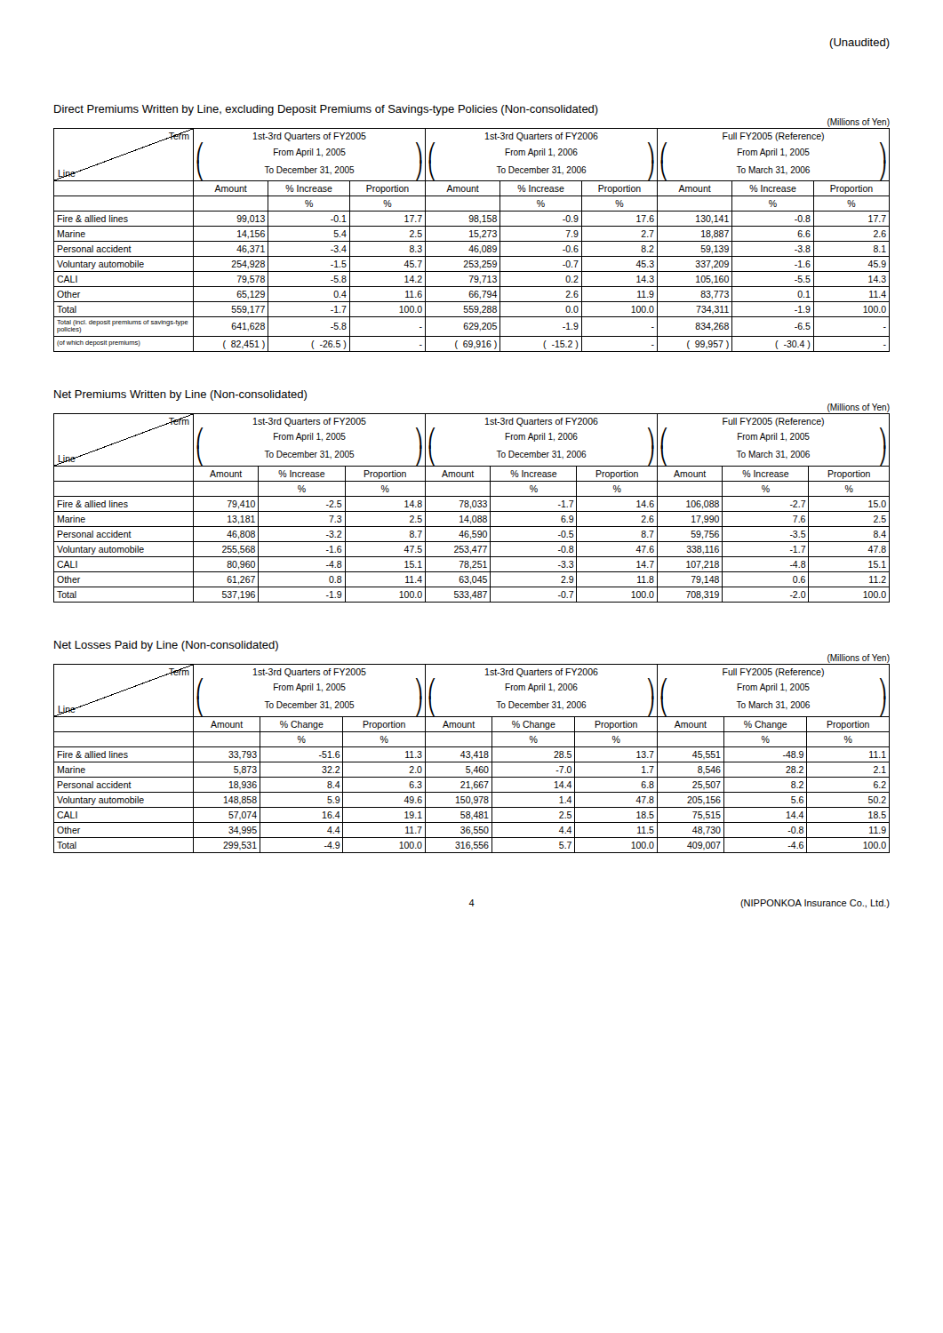(Unaudited)
Direct Premiums Written by Line, excluding Deposit Premiums of Savings-type Policies (Non-consolidated)
(Millions of Yen)
| Term Line | 1st-3rd Quarters of FY2005 | 1st-3rd Quarters of FY2006 | Full FY2005 (Reference) |
| / ⎛ / From April 1, 2005 / ⎞ / / ⎝ / To December 31, 2005 / ⎠ / | / ⎛ / From April 1, 2006 / ⎞ / / ⎝ / To December 31, 2006 / ⎠ / | / ⎛ / From April 1, 2005 / ⎞ / / ⎝ / To March 31, 2006 / ⎠ / |
| | Amount | % Increase | Proportion | Amount | % Increase | Proportion | Amount | % Increase | Proportion |
| | | % | % | | % | % | | % | % |
| Fire & allied lines | 99,013 | -0.1 | 17.7 | 98,158 | -0.9 | 17.6 | 130,141 | -0.8 | 17.7 |
| Marine | 14,156 | 5.4 | 2.5 | 15,273 | 7.9 | 2.7 | 18,887 | 6.6 | 2.6 |
| Personal accident | 46,371 | -3.4 | 8.3 | 46,089 | -0.6 | 8.2 | 59,139 | -3.8 | 8.1 |
| Voluntary automobile | 254,928 | -1.5 | 45.7 | 253,259 | -0.7 | 45.3 | 337,209 | -1.6 | 45.9 |
| CALI | 79,578 | -5.8 | 14.2 | 79,713 | 0.2 | 14.3 | 105,160 | -5.5 | 14.3 |
| Other | 65,129 | 0.4 | 11.6 | 66,794 | 2.6 | 11.9 | 83,773 | 0.1 | 11.4 |
| Total | 559,177 | -1.7 | 100.0 | 559,288 | 0.0 | 100.0 | 734,311 | -1.9 | 100.0 |
| Total (incl. deposit premiums of savings-type policies) | 641,628 | -5.8 | - | 629,205 | -1.9 | - | 834,268 | -6.5 | - |
| (of which deposit premiums) | ( 82,451 ) | ( -26.5 ) | - | ( 69,916 ) | ( -15.2 ) | - | ( 99,957 ) | ( -30.4 ) | - |
Net Premiums Written by Line (Non-consolidated)
(Millions of Yen)
| Term Line | 1st-3rd Quarters of FY2005 | 1st-3rd Quarters of FY2006 | Full FY2005 (Reference) |
| / ⎛ / From April 1, 2005 / ⎞ / / ⎝ / To December 31, 2005 / ⎠ / | / ⎛ / From April 1, 2006 / ⎞ / / ⎝ / To December 31, 2006 / ⎠ / | / ⎛ / From April 1, 2005 / ⎞ / / ⎝ / To March 31, 2006 / ⎠ / |
| | Amount | % Increase | Proportion | Amount | % Increase | Proportion | Amount | % Increase | Proportion |
| | | % | % | | % | % | | % | % |
| Fire & allied lines | 79,410 | -2.5 | 14.8 | 78,033 | -1.7 | 14.6 | 106,088 | -2.7 | 15.0 |
| Marine | 13,181 | 7.3 | 2.5 | 14,088 | 6.9 | 2.6 | 17,990 | 7.6 | 2.5 |
| Personal accident | 46,808 | -3.2 | 8.7 | 46,590 | -0.5 | 8.7 | 59,756 | -3.5 | 8.4 |
| Voluntary automobile | 255,568 | -1.6 | 47.5 | 253,477 | -0.8 | 47.6 | 338,116 | -1.7 | 47.8 |
| CALI | 80,960 | -4.8 | 15.1 | 78,251 | -3.3 | 14.7 | 107,218 | -4.8 | 15.1 |
| Other | 61,267 | 0.8 | 11.4 | 63,045 | 2.9 | 11.8 | 79,148 | 0.6 | 11.2 |
| Total | 537,196 | -1.9 | 100.0 | 533,487 | -0.7 | 100.0 | 708,319 | -2.0 | 100.0 |
Net Losses Paid by Line (Non-consolidated)
(Millions of Yen)
| Term Line | 1st-3rd Quarters of FY2005 | 1st-3rd Quarters of FY2006 | Full FY2005 (Reference) |
| / ⎛ / From April 1, 2005 / ⎞ / / ⎝ / To December 31, 2005 / ⎠ / | / ⎛ / From April 1, 2006 / ⎞ / / ⎝ / To December 31, 2006 / ⎠ / | / ⎛ / From April 1, 2005 / ⎞ / / ⎝ / To March 31, 2006 / ⎠ / |
| | Amount | % Change | Proportion | Amount | % Change | Proportion | Amount | % Change | Proportion |
| | | % | % | | % | % | | % | % |
| Fire & allied lines | 33,793 | -51.6 | 11.3 | 43,418 | 28.5 | 13.7 | 45,551 | -48.9 | 11.1 |
| Marine | 5,873 | 32.2 | 2.0 | 5,460 | -7.0 | 1.7 | 8,546 | 28.2 | 2.1 |
| Personal accident | 18,936 | 8.4 | 6.3 | 21,667 | 14.4 | 6.8 | 25,507 | 8.2 | 6.2 |
| Voluntary automobile | 148,858 | 5.9 | 49.6 | 150,978 | 1.4 | 47.8 | 205,156 | 5.6 | 50.2 |
| CALI | 57,074 | 16.4 | 19.1 | 58,481 | 2.5 | 18.5 | 75,515 | 14.4 | 18.5 |
| Other | 34,995 | 4.4 | 11.7 | 36,550 | 4.4 | 11.5 | 48,730 | -0.8 | 11.9 |
| Total | 299,531 | -4.9 | 100.0 | 316,556 | 5.7 | 100.0 | 409,007 | -4.6 | 100.0 |
4
(NIPPONKOA Insurance Co., Ltd.)